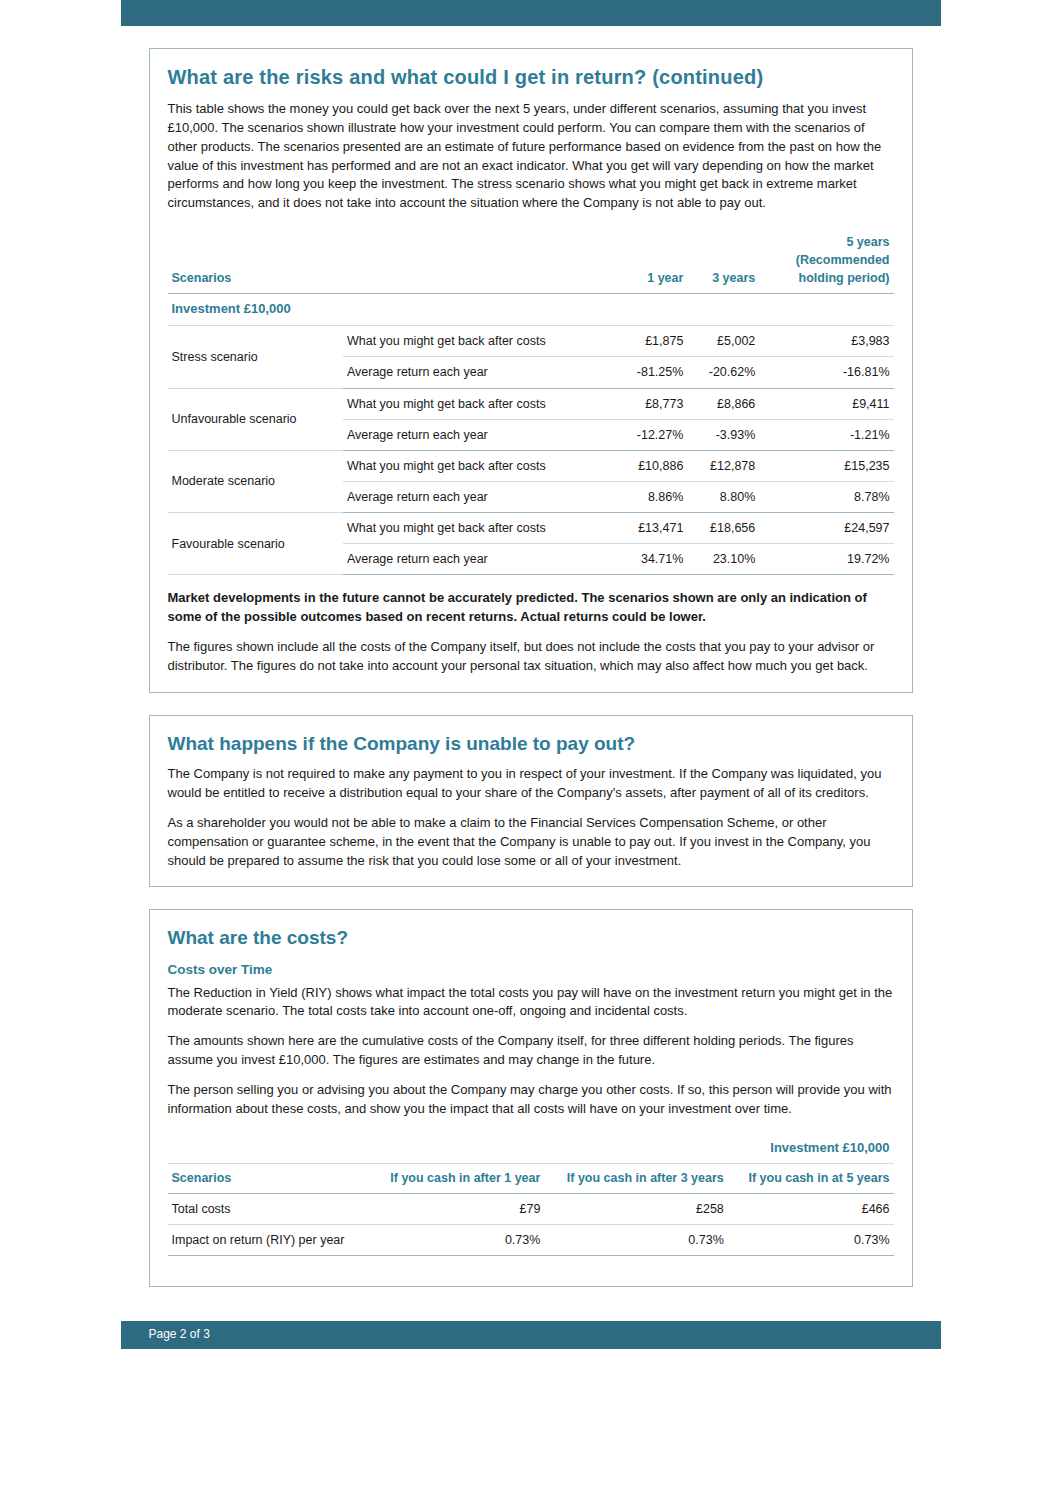What are the risks and what could I get in return? (continued)
This table shows the money you could get back over the next 5 years, under different scenarios, assuming that you invest £10,000. The scenarios shown illustrate how your investment could perform. You can compare them with the scenarios of other products. The scenarios presented are an estimate of future performance based on evidence from the past on how the value of this investment has performed and are not an exact indicator. What you get will vary depending on how the market performs and how long you keep the investment. The stress scenario shows what you might get back in extreme market circumstances, and it does not take into account the situation where the Company is not able to pay out.
| Investment £10,000 |
| Scenarios | 1 year | 3 years | 5 years (Recommended holding period) |
| Stress scenario | What you might get back after costs | £1,875 | £5,002 | £3,983 |
| Average return each year | -81.25% | -20.62% | -16.81% |
| Unfavourable scenario | What you might get back after costs | £8,773 | £8,866 | £9,411 |
| Average return each year | -12.27% | -3.93% | -1.21% |
| Moderate scenario | What you might get back after costs | £10,886 | £12,878 | £15,235 |
| Average return each year | 8.86% | 8.80% | 8.78% |
| Favourable scenario | What you might get back after costs | £13,471 | £18,656 | £24,597 |
| Average return each year | 34.71% | 23.10% | 19.72% |
Market developments in the future cannot be accurately predicted. The scenarios shown are only an indication of some of the possible outcomes based on recent returns. Actual returns could be lower.
The figures shown include all the costs of the Company itself, but does not include the costs that you pay to your advisor or distributor. The figures do not take into account your personal tax situation, which may also affect how much you get back.
What happens if the Company is unable to pay out?
The Company is not required to make any payment to you in respect of your investment. If the Company was liquidated, you would be entitled to receive a distribution equal to your share of the Company's assets, after payment of all of its creditors.
As a shareholder you would not be able to make a claim to the Financial Services Compensation Scheme, or other compensation or guarantee scheme, in the event that the Company is unable to pay out. If you invest in the Company, you should be prepared to assume the risk that you could lose some or all of your investment.
What are the costs?
Costs over Time
The Reduction in Yield (RIY) shows what impact the total costs you pay will have on the investment return you might get in the moderate scenario. The total costs take into account one-off, ongoing and incidental costs.
The amounts shown here are the cumulative costs of the Company itself, for three different holding periods. The figures assume you invest £10,000. The figures are estimates and may change in the future.
The person selling you or advising you about the Company may charge you other costs. If so, this person will provide you with information about these costs, and show you the impact that all costs will have on your investment over time.
| Investment £10,000 |
| Scenarios | If you cash in after 1 year | If you cash in after 3 years | If you cash in at 5 years |
| Total costs | £79 | £258 | £466 |
| Impact on return (RIY) per year | 0.73% | 0.73% | 0.73% |
Page 2 of 3